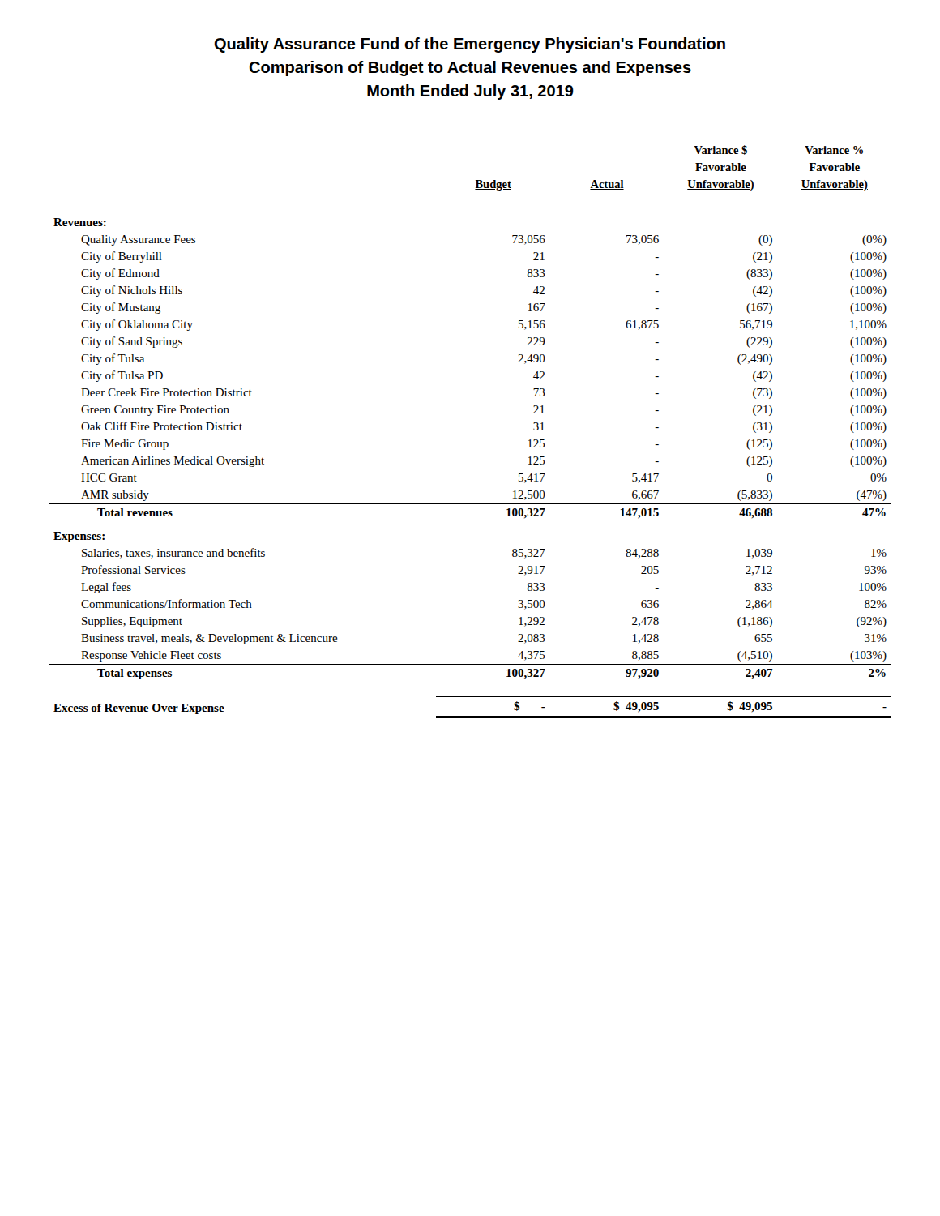Quality Assurance Fund of the Emergency Physician's Foundation
Comparison of Budget to Actual Revenues and Expenses
Month Ended July 31, 2019
| | | | Variance $ | Variance % |
| --- | --- | --- | --- | --- |
| | | | Favorable | Favorable |
| | Budget | Actual | Unfavorable) | Unfavorable) |
| Revenues: | | | | |
| Quality Assurance Fees | 73,056 | 73,056 | (0) | (0%) |
| City of Berryhill | 21 | - | (21) | (100%) |
| City of Edmond | 833 | - | (833) | (100%) |
| City of Nichols Hills | 42 | - | (42) | (100%) |
| City of Mustang | 167 | - | (167) | (100%) |
| City of Oklahoma City | 5,156 | 61,875 | 56,719 | 1,100% |
| City of Sand Springs | 229 | - | (229) | (100%) |
| City of Tulsa | 2,490 | - | (2,490) | (100%) |
| City of Tulsa PD | 42 | - | (42) | (100%) |
| Deer Creek Fire Protection District | 73 | - | (73) | (100%) |
| Green Country Fire Protection | 21 | - | (21) | (100%) |
| Oak Cliff Fire Protection District | 31 | - | (31) | (100%) |
| Fire Medic Group | 125 | - | (125) | (100%) |
| American Airlines Medical Oversight | 125 | - | (125) | (100%) |
| HCC Grant | 5,417 | 5,417 | 0 | 0% |
| AMR subsidy | 12,500 | 6,667 | (5,833) | (47%) |
| Total revenues | 100,327 | 147,015 | 46,688 | 47% |
| Expenses: | | | | |
| Salaries, taxes, insurance and benefits | 85,327 | 84,288 | 1,039 | 1% |
| Professional Services | 2,917 | 205 | 2,712 | 93% |
| Legal fees | 833 | - | 833 | 100% |
| Communications/Information Tech | 3,500 | 636 | 2,864 | 82% |
| Supplies, Equipment | 1,292 | 2,478 | (1,186) | (92%) |
| Business travel, meals, & Development & Licencure | 2,083 | 1,428 | 655 | 31% |
| Response Vehicle Fleet costs | 4,375 | 8,885 | (4,510) | (103%) |
| Total expenses | 100,327 | 97,920 | 2,407 | 2% |
| Excess of Revenue Over Expense | $ - | $ 49,095 | $ 49,095 | - |